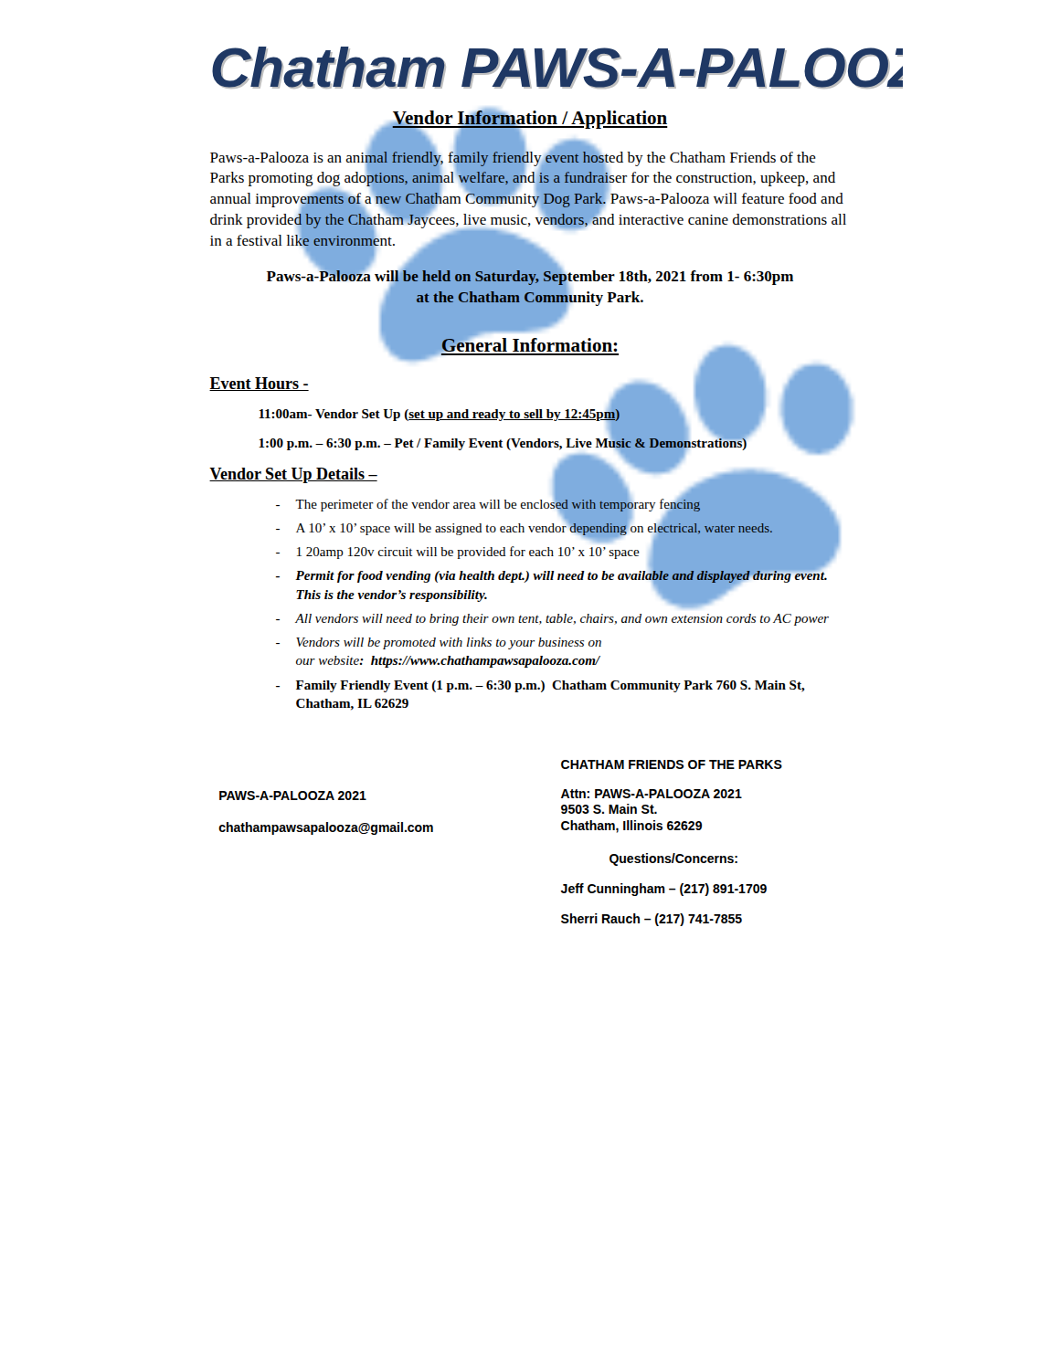🐾
Chatham PAWS-A-PALOOZA 2021
Vendor Information / Application
Paws-a-Palooza is an animal friendly, family friendly event hosted by the Chatham Friends of the Parks promoting dog adoptions, animal welfare, and is a fundraiser for the construction, upkeep, and annual improvements of a new Chatham Community Dog Park. Paws-a-Palooza will feature food and drink provided by the Chatham Jaycees, live music, vendors, and interactive canine demonstrations all in a festival like environment.
Paws-a-Palooza will be held on Saturday, September 18th, 2021 from 1- 6:30pm
at the Chatham Community Park.
General Information:
Event Hours -
11:00am- Vendor Set Up (set up and ready to sell by 12:45pm)
1:00 p.m. – 6:30 p.m. – Pet / Family Event (Vendors, Live Music & Demonstrations)
Vendor Set Up Details –
The perimeter of the vendor area will be enclosed with temporary fencing
A 10’ x 10’ space will be assigned to each vendor depending on electrical, water needs.
1 20amp 120v circuit will be provided for each 10’ x 10’ space
Permit for food vending (via health dept.) will need to be available and displayed during event. This is the vendor’s responsibility.
All vendors will need to bring their own tent, table, chairs, and own extension cords to AC power
Vendors will be promoted with links to your business on
our website: https://www.chathampawsapalooza.com/
Family Friendly Event (1 p.m. – 6:30 p.m.) Chatham Community Park 760 S. Main St, Chatham, IL 62629
PAWS-A-PALOOZA 2021
chathampawsapalooza@gmail.com
CHATHAM FRIENDS OF THE PARKS
Attn: PAWS-A-PALOOZA 2021
9503 S. Main St.
Chatham, Illinois 62629
Questions/Concerns:
Jeff Cunningham – (217) 891-1709
Sherri Rauch – (217) 741-7855